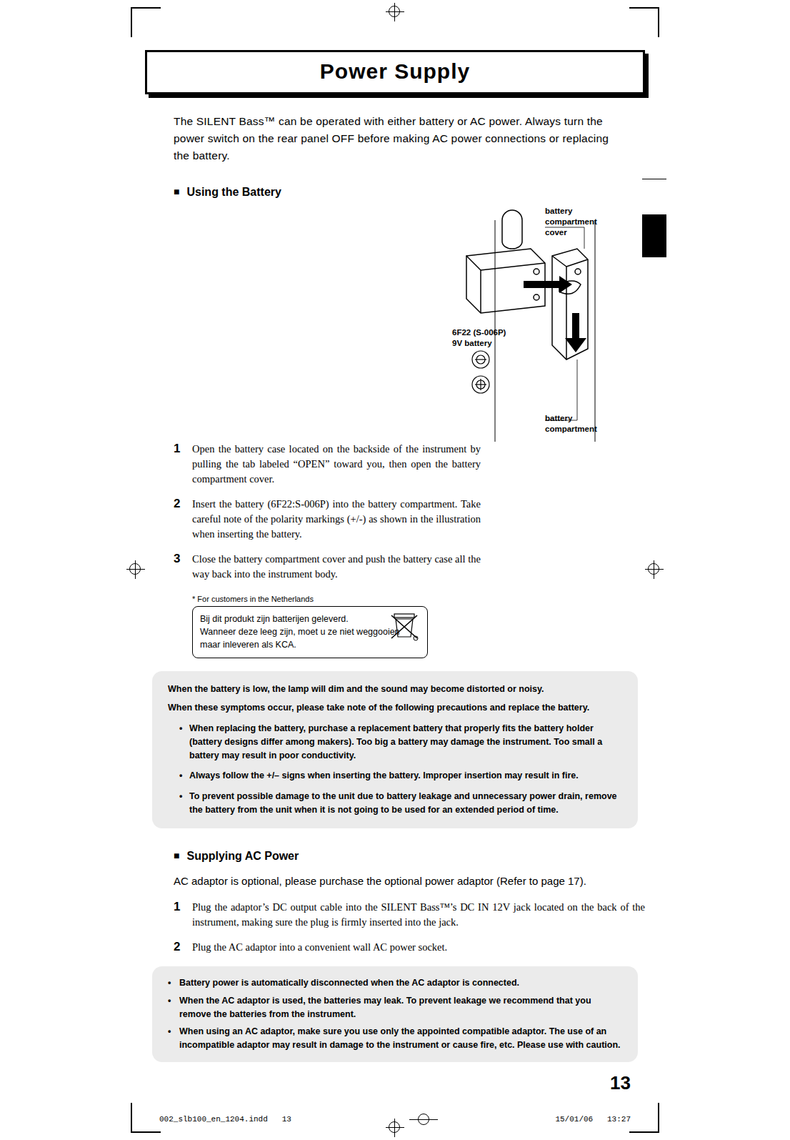Power Supply
The SILENT Bass™ can be operated with either battery or AC power. Always turn the power switch on the rear panel OFF before making AC power connections or replacing the battery.
Using the Battery
battery
compartment
cover
6F22 (S-006P)
9V battery
battery
compartment
1
Open the battery case located on the backside of the instrument by pulling the tab labeled “OPEN” toward you, then open the battery compartment cover.
2
Insert the battery (6F22:S-006P) into the battery compartment. Take careful note of the polarity markings (+/-) as shown in the illustration when inserting the battery.
3
Close the battery compartment cover and push the battery case all the way back into the instrument body.
* For customers in the Netherlands
Bij dit produkt zijn batterijen geleverd.
Wanneer deze leeg zijn, moet u ze niet weggooien maar inleveren als KCA.
When the battery is low, the lamp will dim and the sound may become distorted or noisy.
When these symptoms occur, please take note of the following precautions and replace the battery.
When replacing the battery, purchase a replacement battery that properly fits the battery holder (battery designs differ among makers). Too big a battery may damage the instrument. Too small a battery may result in poor conductivity.
Always follow the +/– signs when inserting the battery. Improper insertion may result in fire.
To prevent possible damage to the unit due to battery leakage and unnecessary power drain, remove the battery from the unit when it is not going to be used for an extended period of time.
Supplying AC Power
AC adaptor is optional, please purchase the optional power adaptor (Refer to page 17).
1
Plug the adaptor’s DC output cable into the SILENT Bass™’s DC IN 12V jack located on the back of the instrument, making sure the plug is firmly inserted into the jack.
2
Plug the AC adaptor into a convenient wall AC power socket.
Battery power is automatically disconnected when the AC adaptor is connected.
When the AC adaptor is used, the batteries may leak. To prevent leakage we recommend that you remove the batteries from the instrument.
When using an AC adaptor, make sure you use only the appointed compatible adaptor. The use of an incompatible adaptor may result in damage to the instrument or cause fire, etc. Please use with caution.
13
002_slb100_en_1204.indd 13
15/01/06 13:27